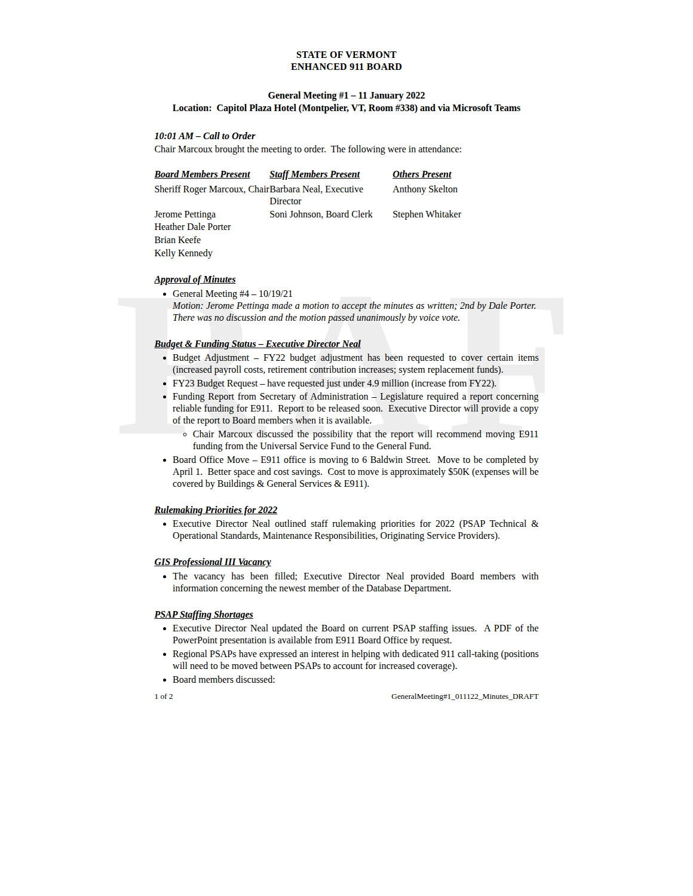DRAFT
STATE OF VERMONT
ENHANCED 911 BOARD
General Meeting #1 – 11 January 2022
Location: Capitol Plaza Hotel (Montpelier, VT, Room #338) and via Microsoft Teams
10:01 AM – Call to Order
Chair Marcoux brought the meeting to order. The following were in attendance:
| Board Members Present | Staff Members Present | Others Present |
| --- | --- | --- |
| Sheriff Roger Marcoux, Chair | Barbara Neal, Executive Director | Anthony Skelton |
| Jerome Pettinga | Soni Johnson, Board Clerk | Stephen Whitaker |
| Heather Dale Porter | | |
| Brian Keefe | | |
| Kelly Kennedy | | |
Approval of Minutes
General Meeting #4 – 10/19/21
Motion: Jerome Pettinga made a motion to accept the minutes as written; 2nd by Dale Porter. There was no discussion and the motion passed unanimously by voice vote.
Budget & Funding Status – Executive Director Neal
Budget Adjustment – FY22 budget adjustment has been requested to cover certain items (increased payroll costs, retirement contribution increases; system replacement funds).
FY23 Budget Request – have requested just under 4.9 million (increase from FY22).
Funding Report from Secretary of Administration – Legislature required a report concerning reliable funding for E911. Report to be released soon. Executive Director will provide a copy of the report to Board members when it is available.
Chair Marcoux discussed the possibility that the report will recommend moving E911 funding from the Universal Service Fund to the General Fund.
Board Office Move – E911 office is moving to 6 Baldwin Street. Move to be completed by April 1. Better space and cost savings. Cost to move is approximately $50K (expenses will be covered by Buildings & General Services & E911).
Rulemaking Priorities for 2022
Executive Director Neal outlined staff rulemaking priorities for 2022 (PSAP Technical & Operational Standards, Maintenance Responsibilities, Originating Service Providers).
GIS Professional III Vacancy
The vacancy has been filled; Executive Director Neal provided Board members with information concerning the newest member of the Database Department.
PSAP Staffing Shortages
Executive Director Neal updated the Board on current PSAP staffing issues. A PDF of the PowerPoint presentation is available from E911 Board Office by request.
Regional PSAPs have expressed an interest in helping with dedicated 911 call-taking (positions will need to be moved between PSAPs to account for increased coverage).
Board members discussed:
1 of 2
GeneralMeeting#1_011122_Minutes_DRAFT